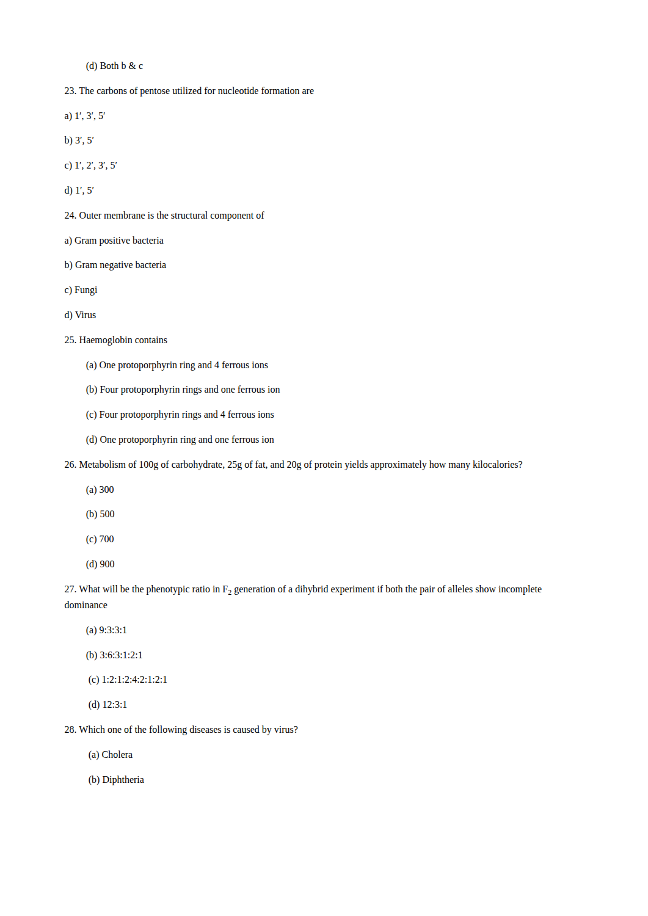(d) Both b & c
23. The carbons of pentose utilized for nucleotide formation are
a) 1′, 3′, 5′
b) 3′, 5′
c) 1′, 2′, 3′, 5′
d) 1′, 5′
24. Outer membrane is the structural component of
a) Gram positive bacteria
b) Gram negative bacteria
c) Fungi
d) Virus
25. Haemoglobin contains
(a) One protoporphyrin ring and 4 ferrous ions
(b) Four protoporphyrin rings and one ferrous ion
(c) Four protoporphyrin rings and 4 ferrous ions
(d) One protoporphyrin ring and one ferrous ion
26. Metabolism of 100g of carbohydrate, 25g of fat, and 20g of protein yields approximately how many kilocalories?
(a) 300
(b) 500
(c) 700
(d) 900
27. What will be the phenotypic ratio in F2 generation of a dihybrid experiment if both the pair of alleles show incomplete dominance
(a) 9:3:3:1
(b) 3:6:3:1:2:1
(c) 1:2:1:2:4:2:1:2:1
(d) 12:3:1
28. Which one of the following diseases is caused by virus?
(a) Cholera
(b) Diphtheria